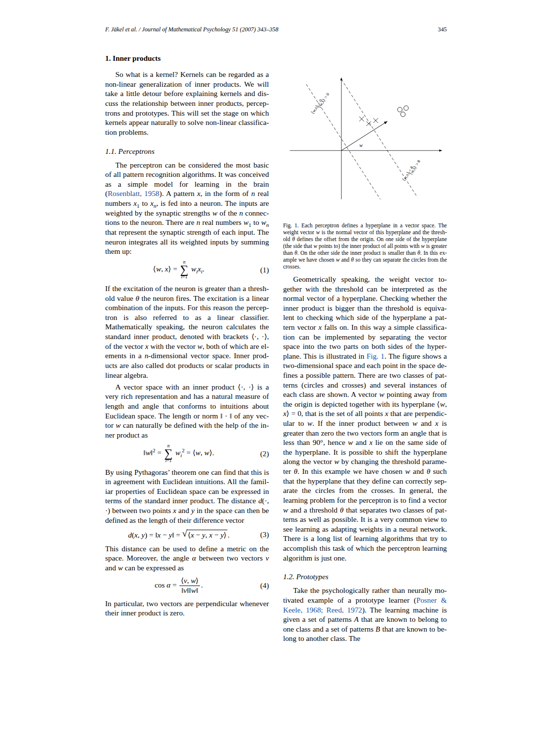F. Jäkel et al. / Journal of Mathematical Psychology 51 (2007) 343–358 345
1. Inner products
So what is a kernel? Kernels can be regarded as a non-linear generalization of inner products. We will take a little detour before explaining kernels and discuss the relationship between inner products, perceptrons and prototypes. This will set the stage on which kernels appear naturally to solve non-linear classification problems.
1.1. Perceptrons
The perceptron can be considered the most basic of all pattern recognition algorithms. It was conceived as a simple model for learning in the brain (Rosenblatt, 1958). A pattern x, in the form of n real numbers x1 to xn, is fed into a neuron. The inputs are weighted by the synaptic strengths w of the n connections to the neuron. There are n real numbers w1 to wn that represent the synaptic strength of each input. The neuron integrates all its weighted inputs by summing them up:
⟨w, x⟩ = n ∑ i=1 wixi. (1)
If the excitation of the neuron is greater than a threshold value θ the neuron fires. The excitation is a linear combination of the inputs. For this reason the perceptron is also referred to as a linear classifier. Mathematically speaking, the neuron calculates the standard inner product, denoted with brackets ⟨·, ·⟩, of the vector x with the vector w, both of which are elements in a n-dimensional vector space. Inner products are also called dot products or scalar products in linear algebra.
A vector space with an inner product ⟨·, ·⟩ is a very rich representation and has a natural measure of length and angle that conforms to intuitions about Euclidean space. The length or norm ‖ · ‖ of any vector w can naturally be defined with the help of the inner product as
‖w‖2 = n ∑ i=1 wi2 = ⟨w, w⟩. (2)
By using Pythagoras’ theorem one can find that this is in agreement with Euclidean intuitions. All the familiar properties of Euclidean space can be expressed in terms of the standard inner product. The distance d(·, ·) between two points x and y in the space can then be defined as the length of their difference vector
d(x, y) = ‖x − y‖ = ⟨x − y, x − y⟩. (3)
This distance can be used to define a metric on the space. Moreover, the angle α between two vectors v and w can be expressed as
cos α = ⟨v, w⟩ ‖v‖‖w‖ . (4)
In particular, two vectors are perpendicular whenever their inner product is zero.
w ⟨w,x⟩ > 0 ⟨w,x⟩ < 0 ⟨w,x⟩ > θ ⟨w,x⟩ < θ
Fig. 1. Each perceptron defines a hyperplane in a vector space. The weight vector w is the normal vector of this hyperplane and the threshold θ defines the offset from the origin. On one side of the hyperplane (the side that w points to) the inner product of all points with w is greater than θ. On the other side the inner product is smaller than θ. In this example we have chosen w and θ so they can separate the circles from the crosses.
Geometrically speaking, the weight vector together with the threshold can be interpreted as the normal vector of a hyperplane. Checking whether the inner product is bigger than the threshold is equivalent to checking which side of the hyperplane a pattern vector x falls on. In this way a simple classification can be implemented by separating the vector space into the two parts on both sides of the hyperplane. This is illustrated in Fig. 1. The figure shows a two-dimensional space and each point in the space defines a possible pattern. There are two classes of patterns (circles and crosses) and several instances of each class are shown. A vector w pointing away from the origin is depicted together with its hyperplane ⟨w, x⟩ = 0, that is the set of all points x that are perpendicular to w. If the inner product between w and x is greater than zero the two vectors form an angle that is less than 90°, hence w and x lie on the same side of the hyperplane. It is possible to shift the hyperplane along the vector w by changing the threshold parameter θ. In this example we have chosen w and θ such that the hyperplane that they define can correctly separate the circles from the crosses. In general, the learning problem for the perceptron is to find a vector w and a threshold θ that separates two classes of patterns as well as possible. It is a very common view to see learning as adapting weights in a neural network. There is a long list of learning algorithms that try to accomplish this task of which the perceptron learning algorithm is just one.
1.2. Prototypes
Take the psychologically rather than neurally motivated example of a prototype learner (Posner & Keele, 1968; Reed, 1972). The learning machine is given a set of patterns A that are known to belong to one class and a set of patterns B that are known to belong to another class. The